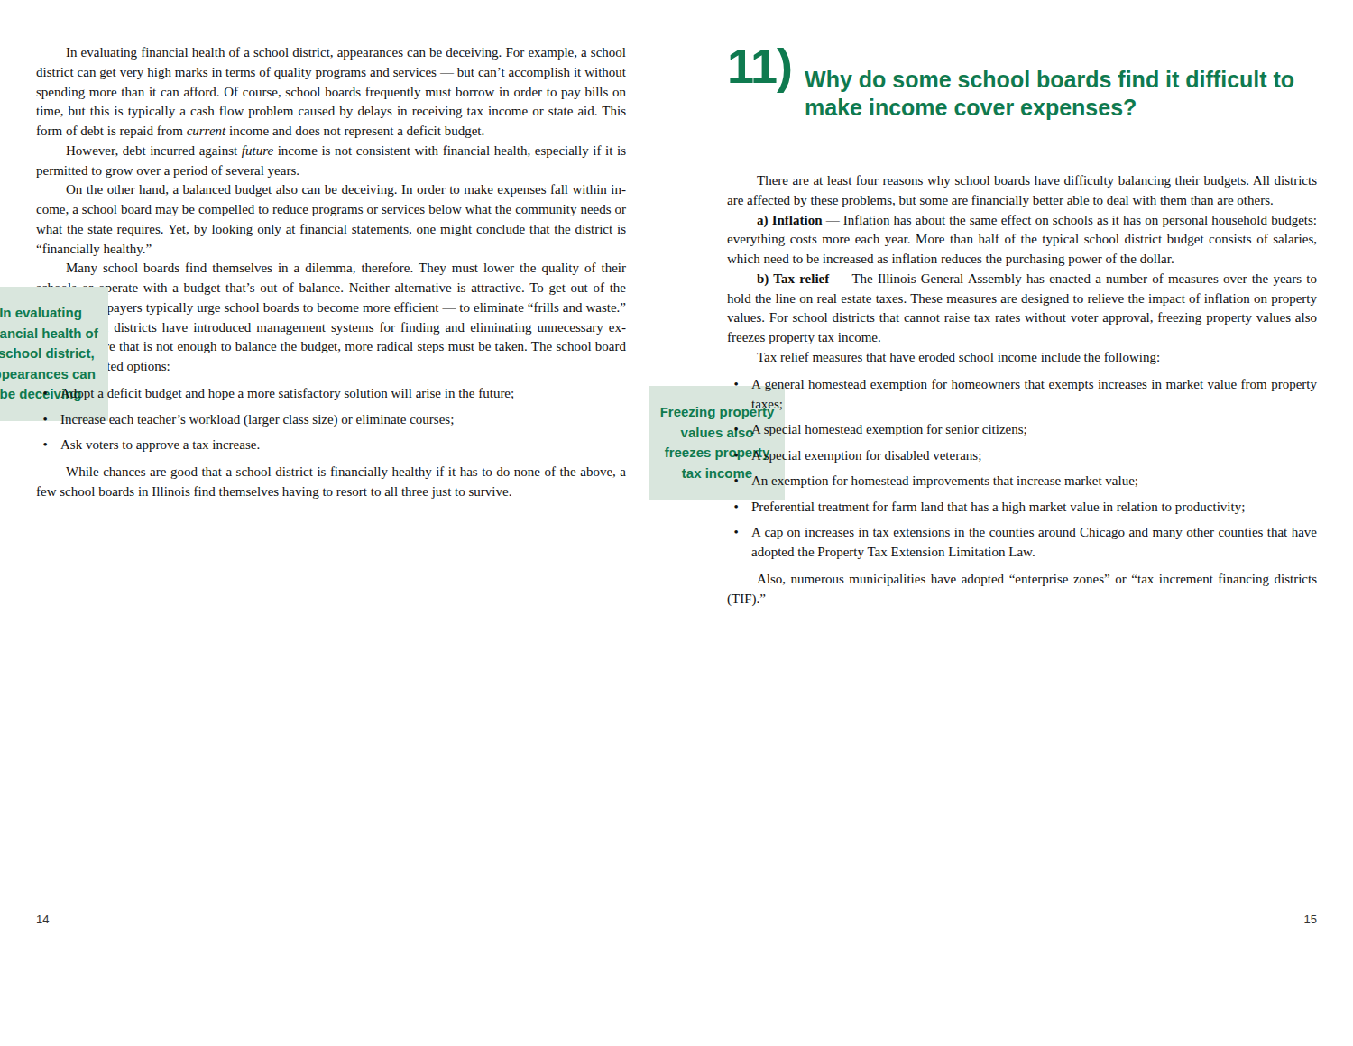In evaluating financial health of a school district, appearances can be deceiving
In evaluating financial health of a school district, appearances can be deceiving. For example, a school district can get very high marks in terms of quality programs and services — but can’t accomplish it without spending more than it can afford. Of course, school boards frequently must borrow in order to pay bills on time, but this is typically a cash flow problem caused by delays in receiving tax income or state aid. This form of debt is repaid from current income and does not represent a deficit budget.
However, debt incurred against future income is not consistent with financial health, especially if it is permitted to grow over a period of several years.
On the other hand, a balanced budget also can be deceiving. In order to make expenses fall within income, a school board may be compelled to reduce programs or services below what the community needs or what the state requires. Yet, by looking only at financial statements, one might conclude that the district is “financially healthy.”
Many school boards find themselves in a dilemma, therefore. They must lower the quality of their schools or operate with a budget that’s out of balance. Neither alternative is attractive. To get out of the dilemma, taxpayers typically urge school boards to become more efficient — to eliminate “frills and waste.” Many school districts have introduced management systems for finding and eliminating unnecessary expenses. Where that is not enough to balance the budget, more radical steps must be taken. The school board has only limited options:
Adopt a deficit budget and hope a more satisfactory solution will arise in the future;
Increase each teacher’s workload (larger class size) or eliminate courses;
Ask voters to approve a tax increase.
While chances are good that a school district is financially healthy if it has to do none of the above, a few school boards in Illinois find themselves having to resort to all three just to survive.
14
11)
Why do some school boards find it difficult to make income cover expenses?
Freezing property values also freezes property tax income
There are at least four reasons why school boards have difficulty balancing their budgets. All districts are affected by these problems, but some are financially better able to deal with them than are others.
a) Inflation — Inflation has about the same effect on schools as it has on personal household budgets: everything costs more each year. More than half of the typical school district budget consists of salaries, which need to be increased as inflation reduces the purchasing power of the dollar.
b) Tax relief — The Illinois General Assembly has enacted a number of measures over the years to hold the line on real estate taxes. These measures are designed to relieve the impact of inflation on property values. For school districts that cannot raise tax rates without voter approval, freezing property values also freezes property tax income.
Tax relief measures that have eroded school income include the following:
A general homestead exemption for homeowners that exempts increases in market value from property taxes;
A special homestead exemption for senior citizens;
A special exemption for disabled veterans;
An exemption for homestead improvements that increase market value;
Preferential treatment for farm land that has a high market value in relation to productivity;
A cap on increases in tax extensions in the counties around Chicago and many other counties that have adopted the Property Tax Extension Limitation Law.
Also, numerous municipalities have adopted “enterprise zones” or “tax increment financing districts (TIF).”
15